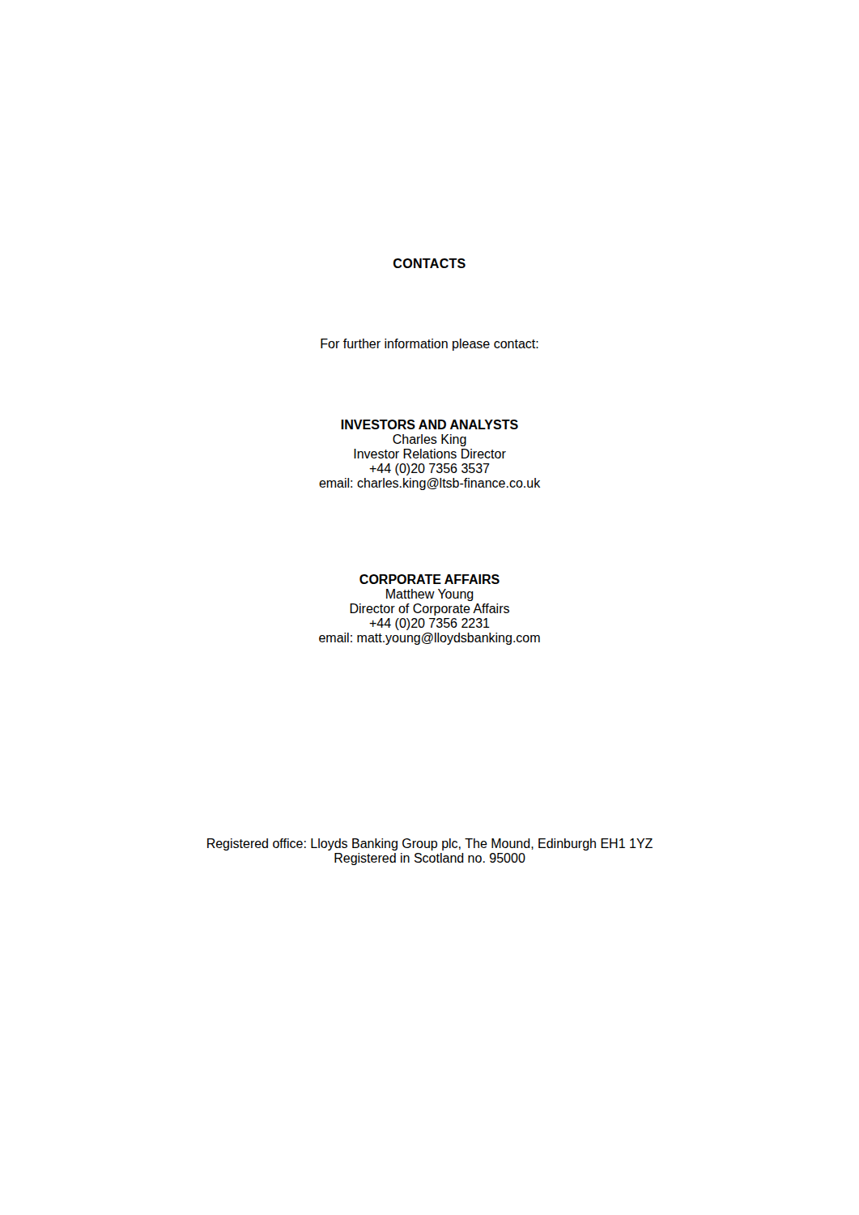CONTACTS
For further information please contact:
INVESTORS AND ANALYSTS
Charles King
Investor Relations Director
+44 (0)20 7356 3537
email: charles.king@ltsb-finance.co.uk
CORPORATE AFFAIRS
Matthew Young
Director of Corporate Affairs
+44 (0)20 7356 2231
email: matt.young@lloydsbanking.com
Registered office: Lloyds Banking Group plc, The Mound, Edinburgh EH1 1YZ
Registered in Scotland no. 95000